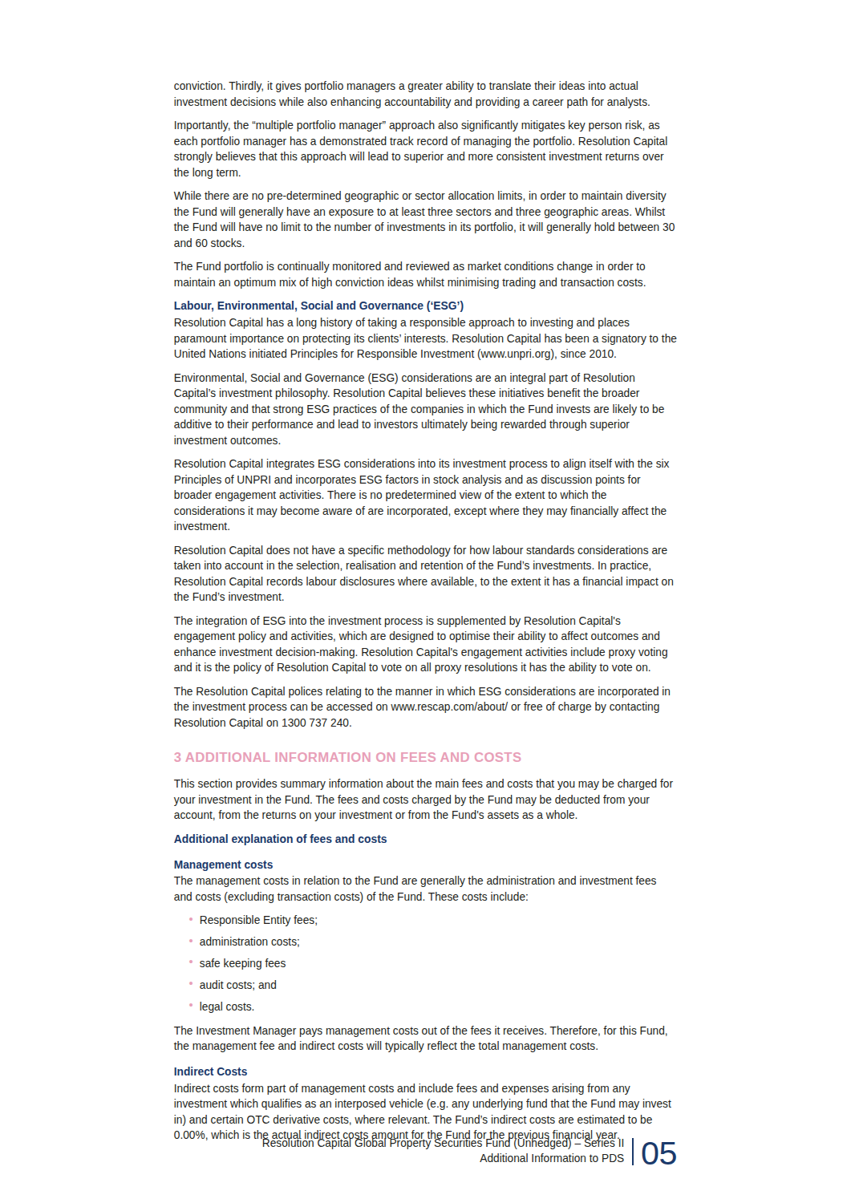conviction. Thirdly, it gives portfolio managers a greater ability to translate their ideas into actual investment decisions while also enhancing accountability and providing a career path for analysts.
Importantly, the “multiple portfolio manager” approach also significantly mitigates key person risk, as each portfolio manager has a demonstrated track record of managing the portfolio. Resolution Capital strongly believes that this approach will lead to superior and more consistent investment returns over the long term.
While there are no pre-determined geographic or sector allocation limits, in order to maintain diversity the Fund will generally have an exposure to at least three sectors and three geographic areas. Whilst the Fund will have no limit to the number of investments in its portfolio, it will generally hold between 30 and 60 stocks.
The Fund portfolio is continually monitored and reviewed as market conditions change in order to maintain an optimum mix of high conviction ideas whilst minimising trading and transaction costs.
Labour, Environmental, Social and Governance (‘ESG’)
Resolution Capital has a long history of taking a responsible approach to investing and places paramount importance on protecting its clients’ interests. Resolution Capital has been a signatory to the United Nations initiated Principles for Responsible Investment (www.unpri.org), since 2010.
Environmental, Social and Governance (ESG) considerations are an integral part of Resolution Capital’s investment philosophy. Resolution Capital believes these initiatives benefit the broader community and that strong ESG practices of the companies in which the Fund invests are likely to be additive to their performance and lead to investors ultimately being rewarded through superior investment outcomes.
Resolution Capital integrates ESG considerations into its investment process to align itself with the six Principles of UNPRI and incorporates ESG factors in stock analysis and as discussion points for broader engagement activities. There is no predetermined view of the extent to which the considerations it may become aware of are incorporated, except where they may financially affect the investment.
Resolution Capital does not have a specific methodology for how labour standards considerations are taken into account in the selection, realisation and retention of the Fund’s investments. In practice, Resolution Capital records labour disclosures where available, to the extent it has a financial impact on the Fund’s investment.
The integration of ESG into the investment process is supplemented by Resolution Capital's engagement policy and activities, which are designed to optimise their ability to affect outcomes and enhance investment decision-making. Resolution Capital's engagement activities include proxy voting and it is the policy of Resolution Capital to vote on all proxy resolutions it has the ability to vote on.
The Resolution Capital polices relating to the manner in which ESG considerations are incorporated in the investment process can be accessed on www.rescap.com/about/ or free of charge by contacting Resolution Capital on 1300 737 240.
3 Additional information on fees and costs
This section provides summary information about the main fees and costs that you may be charged for your investment in the Fund. The fees and costs charged by the Fund may be deducted from your account, from the returns on your investment or from the Fund's assets as a whole.
Additional explanation of fees and costs
Management costs
The management costs in relation to the Fund are generally the administration and investment fees and costs (excluding transaction costs) of the Fund. These costs include:
Responsible Entity fees;
administration costs;
safe keeping fees
audit costs; and
legal costs.
The Investment Manager pays management costs out of the fees it receives. Therefore, for this Fund, the management fee and indirect costs will typically reflect the total management costs.
Indirect Costs
Indirect costs form part of management costs and include fees and expenses arising from any investment which qualifies as an interposed vehicle (e.g. any underlying fund that the Fund may invest in) and certain OTC derivative costs, where relevant. The Fund’s indirect costs are estimated to be 0.00%, which is the actual indirect costs amount for the Fund for the previous financial year.
Resolution Capital Global Property Securities Fund (Unhedged) – Series II
Additional Information to PDS
05